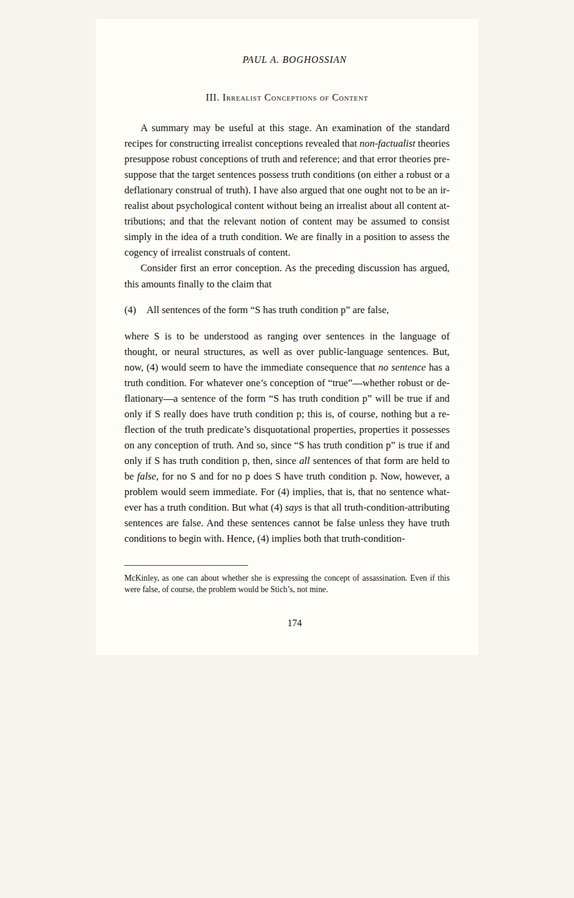PAUL A. BOGHOSSIAN
III. Irrealist Conceptions of Content
A summary may be useful at this stage. An examination of the standard recipes for constructing irrealist conceptions revealed that non-factualist theories presuppose robust conceptions of truth and reference; and that error theories presuppose that the target sentences possess truth conditions (on either a robust or a deflationary construal of truth). I have also argued that one ought not to be an irrealist about psychological content without being an irrealist about all content attributions; and that the relevant notion of content may be assumed to consist simply in the idea of a truth condition. We are finally in a position to assess the cogency of irrealist construals of content.
Consider first an error conception. As the preceding discussion has argued, this amounts finally to the claim that
(4) All sentences of the form “S has truth condition p” are false,
where S is to be understood as ranging over sentences in the language of thought, or neural structures, as well as over public-language sentences. But, now, (4) would seem to have the immediate consequence that no sentence has a truth condition. For whatever one’s conception of “true”—whether robust or deflationary—a sentence of the form “S has truth condition p” will be true if and only if S really does have truth condition p; this is, of course, nothing but a reflection of the truth predicate’s disquotational properties, properties it possesses on any conception of truth. And so, since “S has truth condition p” is true if and only if S has truth condition p, then, since all sentences of that form are held to be false, for no S and for no p does S have truth condition p. Now, however, a problem would seem immediate. For (4) implies, that is, that no sentence whatever has a truth condition. But what (4) says is that all truth-condition-attributing sentences are false. And these sentences cannot be false unless they have truth conditions to begin with. Hence, (4) implies both that truth-condition-
McKinley, as one can about whether she is expressing the concept of assassination. Even if this were false, of course, the problem would be Stich’s, not mine.
174